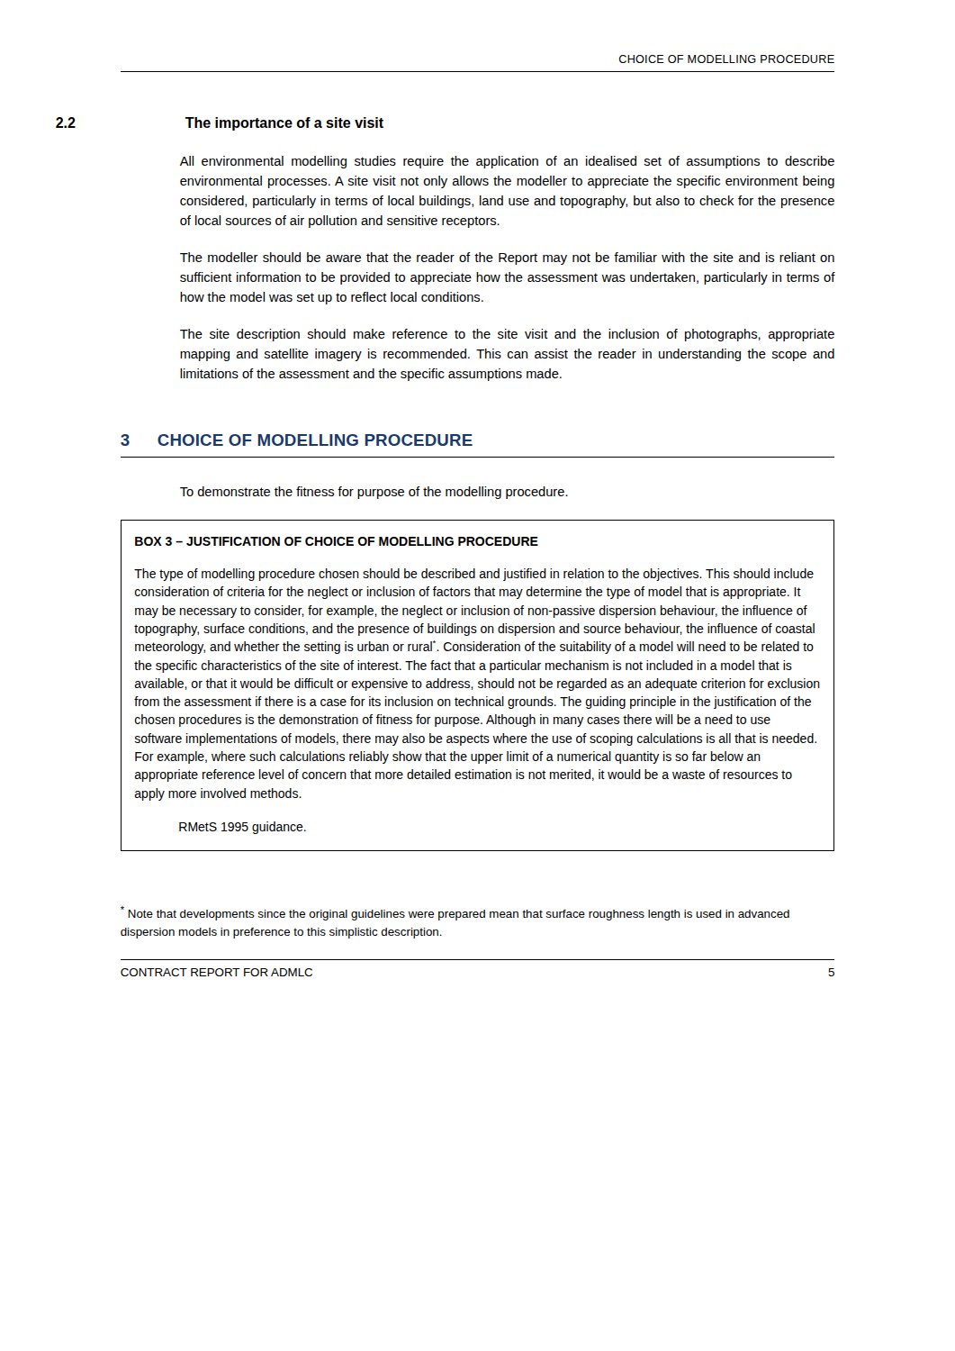CHOICE OF MODELLING PROCEDURE
2.2 The importance of a site visit
All environmental modelling studies require the application of an idealised set of assumptions to describe environmental processes. A site visit not only allows the modeller to appreciate the specific environment being considered, particularly in terms of local buildings, land use and topography, but also to check for the presence of local sources of air pollution and sensitive receptors.
The modeller should be aware that the reader of the Report may not be familiar with the site and is reliant on sufficient information to be provided to appreciate how the assessment was undertaken, particularly in terms of how the model was set up to reflect local conditions.
The site description should make reference to the site visit and the inclusion of photographs, appropriate mapping and satellite imagery is recommended. This can assist the reader in understanding the scope and limitations of the assessment and the specific assumptions made.
3 CHOICE OF MODELLING PROCEDURE
To demonstrate the fitness for purpose of the modelling procedure.
BOX 3 – JUSTIFICATION OF CHOICE OF MODELLING PROCEDURE
The type of modelling procedure chosen should be described and justified in relation to the objectives. This should include consideration of criteria for the neglect or inclusion of factors that may determine the type of model that is appropriate. It may be necessary to consider, for example, the neglect or inclusion of non-passive dispersion behaviour, the influence of topography, surface conditions, and the presence of buildings on dispersion and source behaviour, the influence of coastal meteorology, and whether the setting is urban or rural*. Consideration of the suitability of a model will need to be related to the specific characteristics of the site of interest. The fact that a particular mechanism is not included in a model that is available, or that it would be difficult or expensive to address, should not be regarded as an adequate criterion for exclusion from the assessment if there is a case for its inclusion on technical grounds. The guiding principle in the justification of the chosen procedures is the demonstration of fitness for purpose. Although in many cases there will be a need to use software implementations of models, there may also be aspects where the use of scoping calculations is all that is needed. For example, where such calculations reliably show that the upper limit of a numerical quantity is so far below an appropriate reference level of concern that more detailed estimation is not merited, it would be a waste of resources to apply more involved methods.
RMetS 1995 guidance.
* Note that developments since the original guidelines were prepared mean that surface roughness length is used in advanced dispersion models in preference to this simplistic description.
CONTRACT REPORT FOR ADMLC 5